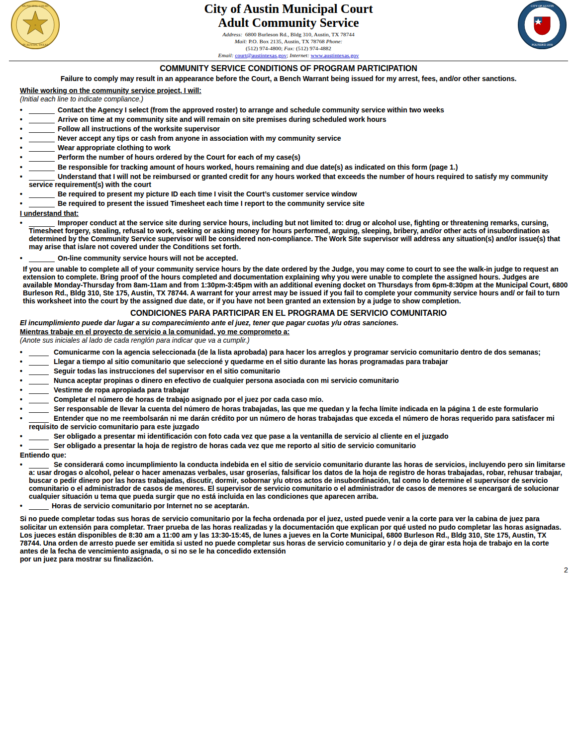MUNICIPAL COURT IN AUSTIN, TEXAS E
City of Austin Municipal Court
Adult Community Service
Address: 6800 Burleson Rd., Bldg 310, Austin, TX 78744
Mail: P.O. Box 2135, Austin, TX 78768 Phone:
(512) 974-4800; Fax: (512) 974-4882
Email: court@austintexas.gov; Internet: www.austintexas.gov
CITY OF AUSTIN FOUNDED 1839
COMMUNITY SERVICE CONDITIONS OF PROGRAM PARTICIPATION
Failure to comply may result in an appearance before the Court, a Bench Warrant being issued for my arrest, fees, and/or other sanctions.
While working on the community service project, I will:
(Initial each line to indicate compliance.)
Contact the Agency I select (from the approved roster) to arrange and schedule community service within two weeks
Arrive on time at my community site and will remain on site premises during scheduled work hours
Follow all instructions of the worksite supervisor
Never accept any tips or cash from anyone in association with my community service
Wear appropriate clothing to work
Perform the number of hours ordered by the Court for each of my case(s)
Be responsible for tracking amount of hours worked, hours remaining and due date(s) as indicated on this form (page 1.)
Understand that I will not be reimbursed or granted credit for any hours worked that exceeds the number of hours required to satisfy my community service requirement(s) with the court
Be required to present my picture ID each time I visit the Court’s customer service window
Be required to present the issued Timesheet each time I report to the community service site
I understand that:
Improper conduct at the service site during service hours, including but not limited to: drug or alcohol use, fighting or threatening remarks, cursing, Timesheet forgery, stealing, refusal to work, seeking or asking money for hours performed, arguing, sleeping, bribery, and/or other acts of insubordination as determined by the Community Service supervisor will be considered non-compliance. The Work Site supervisor will address any situation(s) and/or issue(s) that may arise that is/are not covered under the Conditions set forth.
On-line community service hours will not be accepted.
If you are unable to complete all of your community service hours by the date ordered by the Judge, you may come to court to see the walk-in judge to request an extension to complete. Bring proof of the hours completed and documentation explaining why you were unable to complete the assigned hours. Judges are available Monday-Thursday from 8am-11am and from 1:30pm-3:45pm with an additional evening docket on Thursdays from 6pm-8:30pm at the Municipal Court, 6800 Burleson Rd., Bldg 310, Ste 175, Austin, TX 78744. A warrant for your arrest may be issued if you fail to complete your community service hours and/ or fail to turn this worksheet into the court by the assigned due date, or if you have not been granted an extension by a judge to show completion.
CONDICIONES PARA PARTICIPAR EN EL PROGRAMA DE SERVICIO COMUNITARIO
El incumplimiento puede dar lugar a su comparecimiento ante el juez, tener que pagar cuotas y/u otras sanciones.
Mientras trabaje en el proyecto de servicio a la comunidad, yo me comprometo a:
(Anote sus iniciales al lado de cada renglón para indicar que va a cumplir.)
Comunicarme con la agencia seleccionada (de la lista aprobada) para hacer los arreglos y programar servicio comunitario dentro de dos semanas;
Llegar a tiempo al sitio comunitario que seleccioné y quedarme en el sitio durante las horas programadas para trabajar
Seguir todas las instrucciones del supervisor en el sitio comunitario
Nunca aceptar propinas o dinero en efectivo de cualquier persona asociada con mi servicio comunitario
Vestirme de ropa apropiada para trabajar
Completar el número de horas de trabajo asignado por el juez por cada caso mío.
Ser responsable de llevar la cuenta del número de horas trabajadas, las que me quedan y la fecha límite indicada en la página 1 de este formulario
Entender que no me reembolsarán ni me darán crédito por un número de horas trabajadas que exceda el número de horas requerido para satisfacer mi requisito de servicio comunitario para este juzgado
Ser obligado a presentar mi identificación con foto cada vez que pase a la ventanilla de servicio al cliente en el juzgado
Ser obligado a presentar la hoja de registro de horas cada vez que me reporto al sitio de servicio comunitario
Entiendo que:
Se considerará como incumplimiento la conducta indebida en el sitio de servicio comunitario durante las horas de servicios, incluyendo pero sin limitarse a: usar drogas o alcohol, pelear o hacer amenazas verbales, usar groserías, falsificar los datos de la hoja de registro de horas trabajadas, robar, rehusar trabajar, buscar o pedir dinero por las horas trabajadas, discutir, dormir, sobornar y/u otros actos de insubordinación, tal como lo determine el supervisor de servicio comunitario o el administrador de casos de menores. El supervisor de servicio comunitario o el administrador de casos de menores se encargará de solucionar cualquier situación u tema que pueda surgir que no está incluida en las condiciones que aparecen arriba.
Horas de servicio comunitario por Internet no se aceptarán.
Si no puede completar todas sus horas de servicio comunitario por la fecha ordenada por el juez, usted puede venir a la corte para ver la cabina de juez para solicitar un extensión para completar. Traer prueba de las horas realizadas y la documentación que explican por qué usted no pudo completar las horas asignadas. Los jueces están disponibles de 8:30 am a 11:00 am y las 13:30-15:45, de lunes a jueves en la Corte Municipal, 6800 Burleson Rd., Bldg 310, Ste 175, Austin, TX 78744. Una orden de arresto puede ser emitida si usted no puede completar sus horas de servicio comunitario y / o deja de girar esta hoja de trabajo en la corte antes de la fecha de vencimiento asignada, o si no se le ha concedido extensión
por un juez para mostrar su finalización.
2